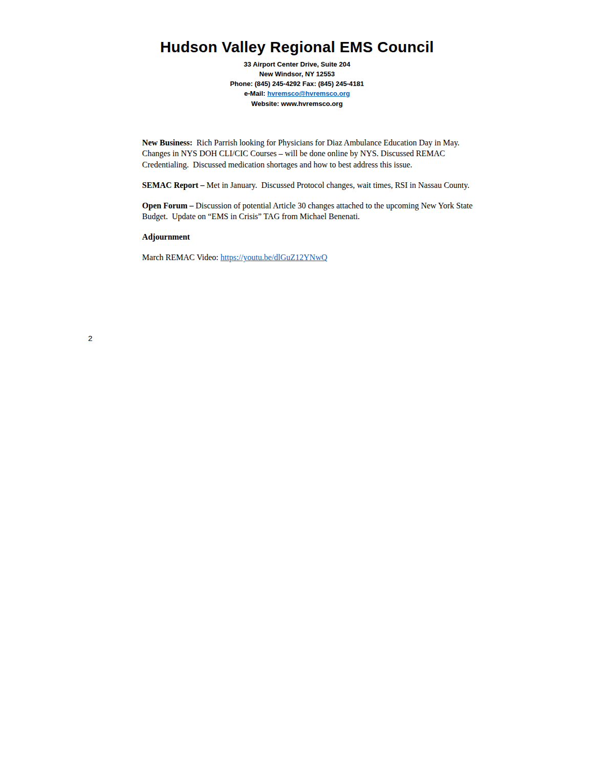Hudson Valley Regional EMS Council
33 Airport Center Drive, Suite 204
New Windsor, NY 12553
Phone: (845) 245-4292 Fax: (845) 245-4181
e-Mail: hvremsco@hvremsco.org
Website: www.hvremsco.org
New Business: Rich Parrish looking for Physicians for Diaz Ambulance Education Day in May. Changes in NYS DOH CLI/CIC Courses – will be done online by NYS. Discussed REMAC Credentialing. Discussed medication shortages and how to best address this issue.
SEMAC Report – Met in January. Discussed Protocol changes, wait times, RSI in Nassau County.
Open Forum – Discussion of potential Article 30 changes attached to the upcoming New York State Budget. Update on “EMS in Crisis” TAG from Michael Benenati.
Adjournment
March REMAC Video: https://youtu.be/dlGuZ12YNwQ
2